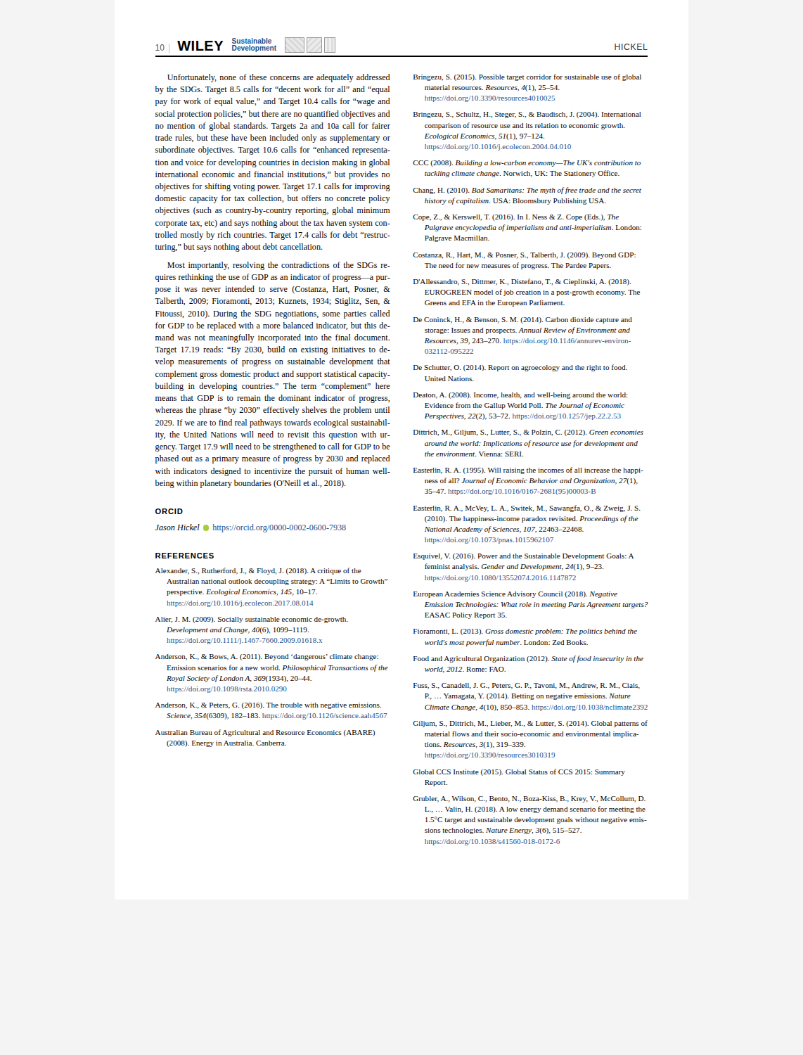10
WILEY
Sustainable Development
HICKEL
Unfortunately, none of these concerns are adequately addressed by the SDGs. Target 8.5 calls for “decent work for all” and “equal pay for work of equal value,” and Target 10.4 calls for “wage and social protection policies,” but there are no quantified objectives and no mention of global standards. Targets 2a and 10a call for fairer trade rules, but these have been included only as supplementary or subordinate objectives. Target 10.6 calls for “enhanced representation and voice for developing countries in decision making in global international economic and financial institutions,” but provides no objectives for shifting voting power. Target 17.1 calls for improving domestic capacity for tax collection, but offers no concrete policy objectives (such as country-by-country reporting, global minimum corporate tax, etc) and says nothing about the tax haven system controlled mostly by rich countries. Target 17.4 calls for debt “restructuring,” but says nothing about debt cancellation.
Most importantly, resolving the contradictions of the SDGs requires rethinking the use of GDP as an indicator of progress—a purpose it was never intended to serve (Costanza, Hart, Posner, & Talberth, 2009; Fioramonti, 2013; Kuznets, 1934; Stiglitz, Sen, & Fitoussi, 2010). During the SDG negotiations, some parties called for GDP to be replaced with a more balanced indicator, but this demand was not meaningfully incorporated into the final document. Target 17.19 reads: “By 2030, build on existing initiatives to develop measurements of progress on sustainable development that complement gross domestic product and support statistical capacity-building in developing countries.” The term “complement” here means that GDP is to remain the dominant indicator of progress, whereas the phrase “by 2030” effectively shelves the problem until 2029. If we are to find real pathways towards ecological sustainability, the United Nations will need to revisit this question with urgency. Target 17.9 will need to be strengthened to call for GDP to be phased out as a primary measure of progress by 2030 and replaced with indicators designed to incentivize the pursuit of human well-being within planetary boundaries (O'Neill et al., 2018).
ORCID
Jason Hickel https://orcid.org/0000-0002-0600-7938
REFERENCES
Alexander, S., Rutherford, J., & Floyd, J. (2018). A critique of the Australian national outlook decoupling strategy: A “Limits to Growth” perspective. Ecological Economics, 145, 10–17. https://doi.org/10.1016/j.ecolecon.2017.08.014
Alier, J. M. (2009). Socially sustainable economic de-growth. Development and Change, 40(6), 1099–1119. https://doi.org/10.1111/j.1467-7660.2009.01618.x
Anderson, K., & Bows, A. (2011). Beyond ‘dangerous’ climate change: Emission scenarios for a new world. Philosophical Transactions of the Royal Society of London A, 369(1934), 20–44. https://doi.org/10.1098/rsta.2010.0290
Anderson, K., & Peters, G. (2016). The trouble with negative emissions. Science, 354(6309), 182–183. https://doi.org/10.1126/science.aah4567
Australian Bureau of Agricultural and Resource Economics (ABARE) (2008). Energy in Australia. Canberra.
Bringezu, S. (2015). Possible target corridor for sustainable use of global material resources. Resources, 4(1), 25–54. https://doi.org/10.3390/resources4010025
Bringezu, S., Schultz, H., Steger, S., & Baudisch, J. (2004). International comparison of resource use and its relation to economic growth. Ecological Economics, 51(1), 97–124. https://doi.org/10.1016/j.ecolecon.2004.04.010
CCC (2008). Building a low-carbon economy—The UK's contribution to tackling climate change. Norwich, UK: The Stationery Office.
Chang, H. (2010). Bad Samaritans: The myth of free trade and the secret history of capitalism. USA: Bloomsbury Publishing USA.
Cope, Z., & Kerswell, T. (2016). In I. Ness & Z. Cope (Eds.), The Palgrave encyclopedia of imperialism and anti-imperialism. London: Palgrave Macmillan.
Costanza, R., Hart, M., & Posner, S., Talberth, J. (2009). Beyond GDP: The need for new measures of progress. The Pardee Papers.
D'Allessandro, S., Dittmer, K., Distefano, T., & Cieplinski, A. (2018). EUROGREEN model of job creation in a post-growth economy. The Greens and EFA in the European Parliament.
De Coninck, H., & Benson, S. M. (2014). Carbon dioxide capture and storage: Issues and prospects. Annual Review of Environment and Resources, 39, 243–270. https://doi.org/10.1146/annurev-environ-032112-095222
De Schutter, O. (2014). Report on agroecology and the right to food. United Nations.
Deaton, A. (2008). Income, health, and well-being around the world: Evidence from the Gallup World Poll. The Journal of Economic Perspectives, 22(2), 53–72. https://doi.org/10.1257/jep.22.2.53
Dittrich, M., Giljum, S., Lutter, S., & Polzin, C. (2012). Green economies around the world: Implications of resource use for development and the environment. Vienna: SERI.
Easterlin, R. A. (1995). Will raising the incomes of all increase the happiness of all? Journal of Economic Behavior and Organization, 27(1), 35–47. https://doi.org/10.1016/0167-2681(95)00003-B
Easterlin, R. A., McVey, L. A., Switek, M., Sawangfa, O., & Zweig, J. S. (2010). The happiness-income paradox revisited. Proceedings of the National Academy of Sciences, 107, 22463–22468. https://doi.org/10.1073/pnas.1015962107
Esquivel, V. (2016). Power and the Sustainable Development Goals: A feminist analysis. Gender and Development, 24(1), 9–23. https://doi.org/10.1080/13552074.2016.1147872
European Academies Science Advisory Council (2018). Negative Emission Technologies: What role in meeting Paris Agreement targets? EASAC Policy Report 35.
Fioramonti, L. (2013). Gross domestic problem: The politics behind the world's most powerful number. London: Zed Books.
Food and Agricultural Organization (2012). State of food insecurity in the world, 2012. Rome: FAO.
Fuss, S., Canadell, J. G., Peters, G. P., Tavoni, M., Andrew, R. M., Ciais, P., … Yamagata, Y. (2014). Betting on negative emissions. Nature Climate Change, 4(10), 850–853. https://doi.org/10.1038/nclimate2392
Giljum, S., Dittrich, M., Lieber, M., & Lutter, S. (2014). Global patterns of material flows and their socio-economic and environmental implications. Resources, 3(1), 319–339. https://doi.org/10.3390/resources3010319
Global CCS Institute (2015). Global Status of CCS 2015: Summary Report.
Grubler, A., Wilson, C., Bento, N., Boza-Kiss, B., Krey, V., McCollum, D. L., … Valin, H. (2018). A low energy demand scenario for meeting the 1.5°C target and sustainable development goals without negative emissions technologies. Nature Energy, 3(6), 515–527. https://doi.org/10.1038/s41560-018-0172-6